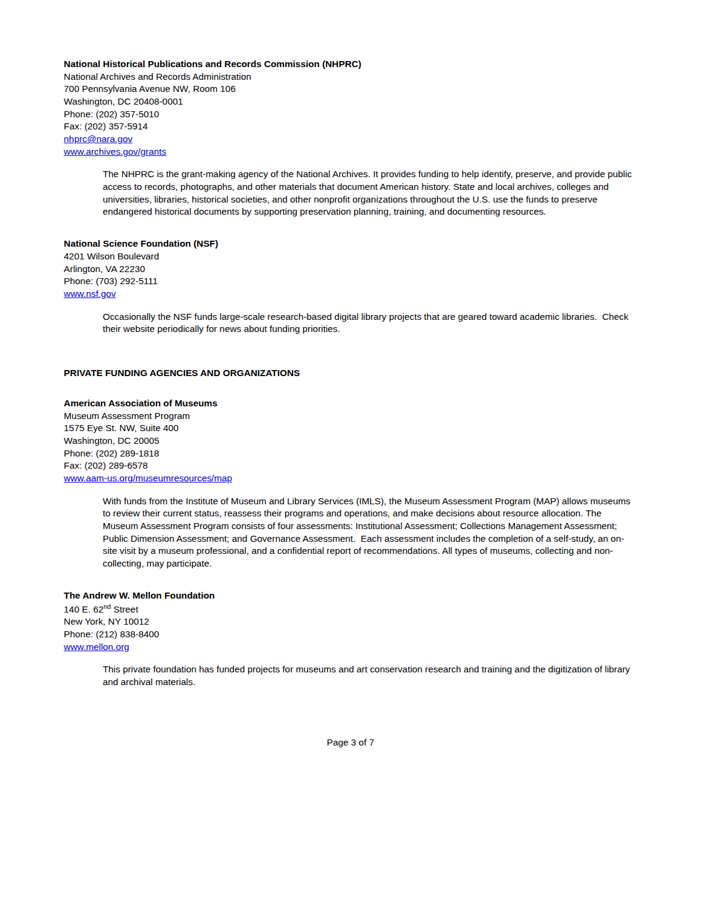National Historical Publications and Records Commission (NHPRC)
National Archives and Records Administration
700 Pennsylvania Avenue NW, Room 106
Washington, DC 20408-0001
Phone: (202) 357-5010
Fax: (202) 357-5914
nhprc@nara.gov
www.archives.gov/grants
The NHPRC is the grant-making agency of the National Archives. It provides funding to help identify, preserve, and provide public access to records, photographs, and other materials that document American history. State and local archives, colleges and universities, libraries, historical societies, and other nonprofit organizations throughout the U.S. use the funds to preserve endangered historical documents by supporting preservation planning, training, and documenting resources.
National Science Foundation (NSF)
4201 Wilson Boulevard
Arlington, VA 22230
Phone: (703) 292-5111
www.nsf.gov
Occasionally the NSF funds large-scale research-based digital library projects that are geared toward academic libraries. Check their website periodically for news about funding priorities.
PRIVATE FUNDING AGENCIES AND ORGANIZATIONS
American Association of Museums
Museum Assessment Program
1575 Eye St. NW, Suite 400
Washington, DC 20005
Phone: (202) 289-1818
Fax: (202) 289-6578
www.aam-us.org/museumresources/map
With funds from the Institute of Museum and Library Services (IMLS), the Museum Assessment Program (MAP) allows museums to review their current status, reassess their programs and operations, and make decisions about resource allocation. The Museum Assessment Program consists of four assessments: Institutional Assessment; Collections Management Assessment; Public Dimension Assessment; and Governance Assessment. Each assessment includes the completion of a self-study, an on-site visit by a museum professional, and a confidential report of recommendations. All types of museums, collecting and non-collecting, may participate.
The Andrew W. Mellon Foundation
140 E. 62nd Street
New York, NY 10012
Phone: (212) 838-8400
www.mellon.org
This private foundation has funded projects for museums and art conservation research and training and the digitization of library and archival materials.
Page 3 of 7